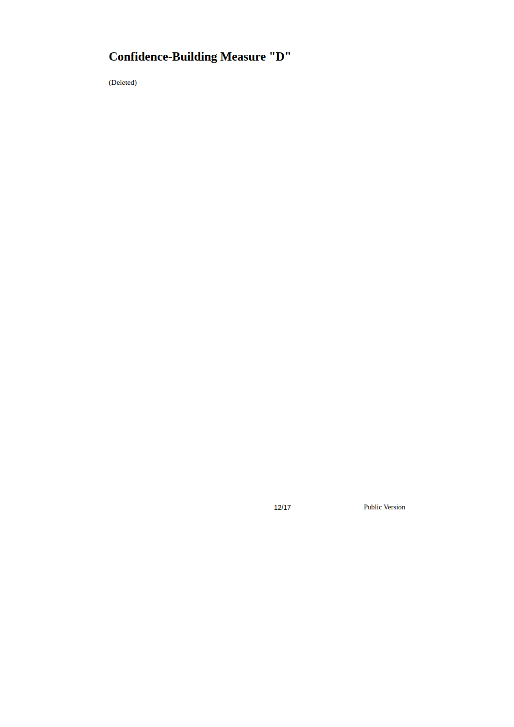Confidence-Building Measure "D"
(Deleted)
12/17 Public Version